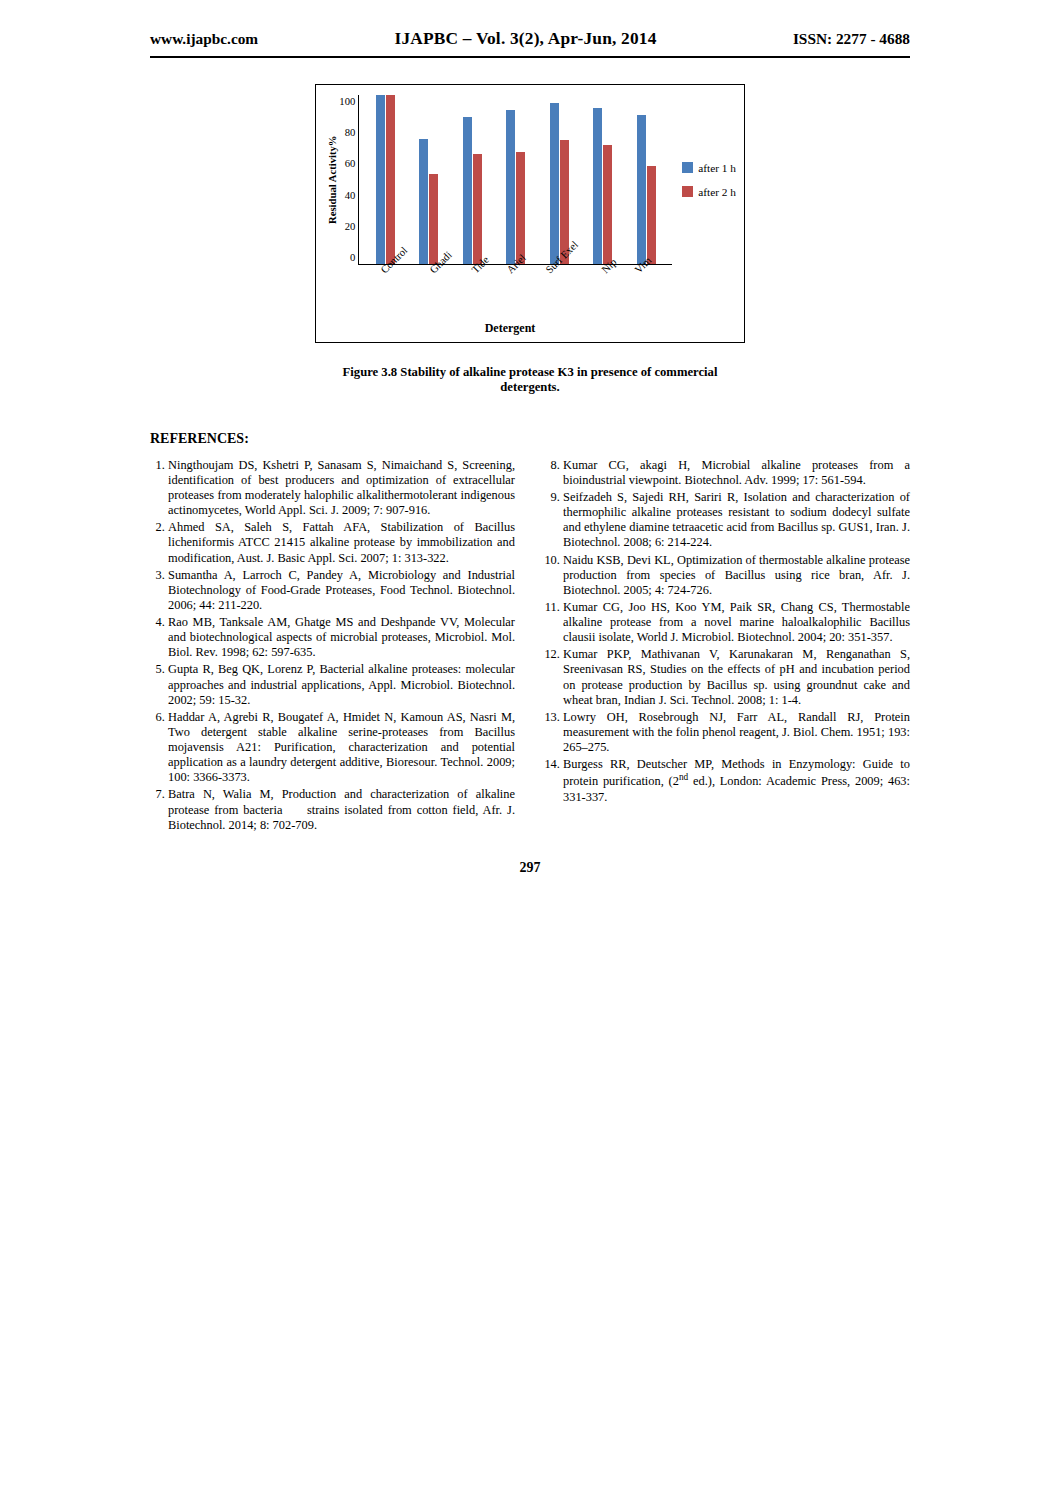www.ijapbc.com
IJAPBC – Vol. 3(2), Apr-Jun, 2014
ISSN: 2277 - 4688
Residual Activity%
100
80
60
40
20
0
after 1 h
after 2 h
Control Ghadi Tide Ariel Surf Exel Nip Vim
Detergent
Figure 3.8 Stability of alkaline protease K3 in presence of commercial detergents.
REFERENCES:
Ningthoujam DS, Kshetri P, Sanasam S, Nimaichand S, Screening, identification of best producers and optimization of extracellular proteases from moderately halophilic alkalithermotolerant indigenous actinomycetes, World Appl. Sci. J. 2009; 7: 907-916.
Ahmed SA, Saleh S, Fattah AFA, Stabilization of Bacillus licheniformis ATCC 21415 alkaline protease by immobilization and modification, Aust. J. Basic Appl. Sci. 2007; 1: 313-322.
Sumantha A, Larroch C, Pandey A, Microbiology and Industrial Biotechnology of Food-Grade Proteases, Food Technol. Biotechnol. 2006; 44: 211-220.
Rao MB, Tanksale AM, Ghatge MS and Deshpande VV, Molecular and biotechnological aspects of microbial proteases, Microbiol. Mol. Biol. Rev. 1998; 62: 597-635.
Gupta R, Beg QK, Lorenz P, Bacterial alkaline proteases: molecular approaches and industrial applications, Appl. Microbiol. Biotechnol. 2002; 59: 15-32.
Haddar A, Agrebi R, Bougatef A, Hmidet N, Kamoun AS, Nasri M, Two detergent stable alkaline serine-proteases from Bacillus mojavensis A21: Purification, characterization and potential application as a laundry detergent additive, Bioresour. Technol. 2009; 100: 3366-3373.
Batra N, Walia M, Production and characterization of alkaline protease from bacteria strains isolated from cotton field, Afr. J. Biotechnol. 2014; 8: 702-709.
Kumar CG, akagi H, Microbial alkaline proteases from a bioindustrial viewpoint. Biotechnol. Adv. 1999; 17: 561-594.
Seifzadeh S, Sajedi RH, Sariri R, Isolation and characterization of thermophilic alkaline proteases resistant to sodium dodecyl sulfate and ethylene diamine tetraacetic acid from Bacillus sp. GUS1, Iran. J. Biotechnol. 2008; 6: 214-224.
Naidu KSB, Devi KL, Optimization of thermostable alkaline protease production from species of Bacillus using rice bran, Afr. J. Biotechnol. 2005; 4: 724-726.
Kumar CG, Joo HS, Koo YM, Paik SR, Chang CS, Thermostable alkaline protease from a novel marine haloalkalophilic Bacillus clausii isolate, World J. Microbiol. Biotechnol. 2004; 20: 351-357.
Kumar PKP, Mathivanan V, Karunakaran M, Renganathan S, Sreenivasan RS, Studies on the effects of pH and incubation period on protease production by Bacillus sp. using groundnut cake and wheat bran, Indian J. Sci. Technol. 2008; 1: 1-4.
Lowry OH, Rosebrough NJ, Farr AL, Randall RJ, Protein measurement with the folin phenol reagent, J. Biol. Chem. 1951; 193: 265–275.
Burgess RR, Deutscher MP, Methods in Enzymology: Guide to protein purification, (2nd ed.), London: Academic Press, 2009; 463: 331-337.
297